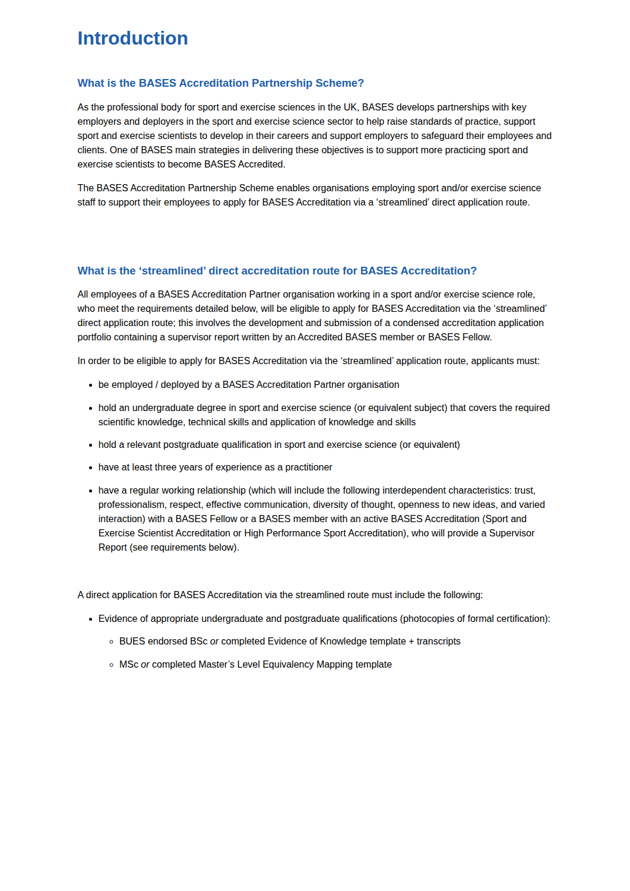Introduction
What is the BASES Accreditation Partnership Scheme?
As the professional body for sport and exercise sciences in the UK, BASES develops partnerships with key employers and deployers in the sport and exercise science sector to help raise standards of practice, support sport and exercise scientists to develop in their careers and support employers to safeguard their employees and clients. One of BASES main strategies in delivering these objectives is to support more practicing sport and exercise scientists to become BASES Accredited.
The BASES Accreditation Partnership Scheme enables organisations employing sport and/or exercise science staff to support their employees to apply for BASES Accreditation via a ‘streamlined’ direct application route.
What is the ‘streamlined’ direct accreditation route for BASES Accreditation?
All employees of a BASES Accreditation Partner organisation working in a sport and/or exercise science role, who meet the requirements detailed below, will be eligible to apply for BASES Accreditation via the ‘streamlined’ direct application route; this involves the development and submission of a condensed accreditation application portfolio containing a supervisor report written by an Accredited BASES member or BASES Fellow.
In order to be eligible to apply for BASES Accreditation via the ‘streamlined’ application route, applicants must:
be employed / deployed by a BASES Accreditation Partner organisation
hold an undergraduate degree in sport and exercise science (or equivalent subject) that covers the required scientific knowledge, technical skills and application of knowledge and skills
hold a relevant postgraduate qualification in sport and exercise science (or equivalent)
have at least three years of experience as a practitioner
have a regular working relationship (which will include the following interdependent characteristics: trust, professionalism, respect, effective communication, diversity of thought, openness to new ideas, and varied interaction) with a BASES Fellow or a BASES member with an active BASES Accreditation (Sport and Exercise Scientist Accreditation or High Performance Sport Accreditation), who will provide a Supervisor Report (see requirements below).
A direct application for BASES Accreditation via the streamlined route must include the following:
Evidence of appropriate undergraduate and postgraduate qualifications (photocopies of formal certification):
BUES endorsed BSc or completed Evidence of Knowledge template + transcripts
MSc or completed Master’s Level Equivalency Mapping template